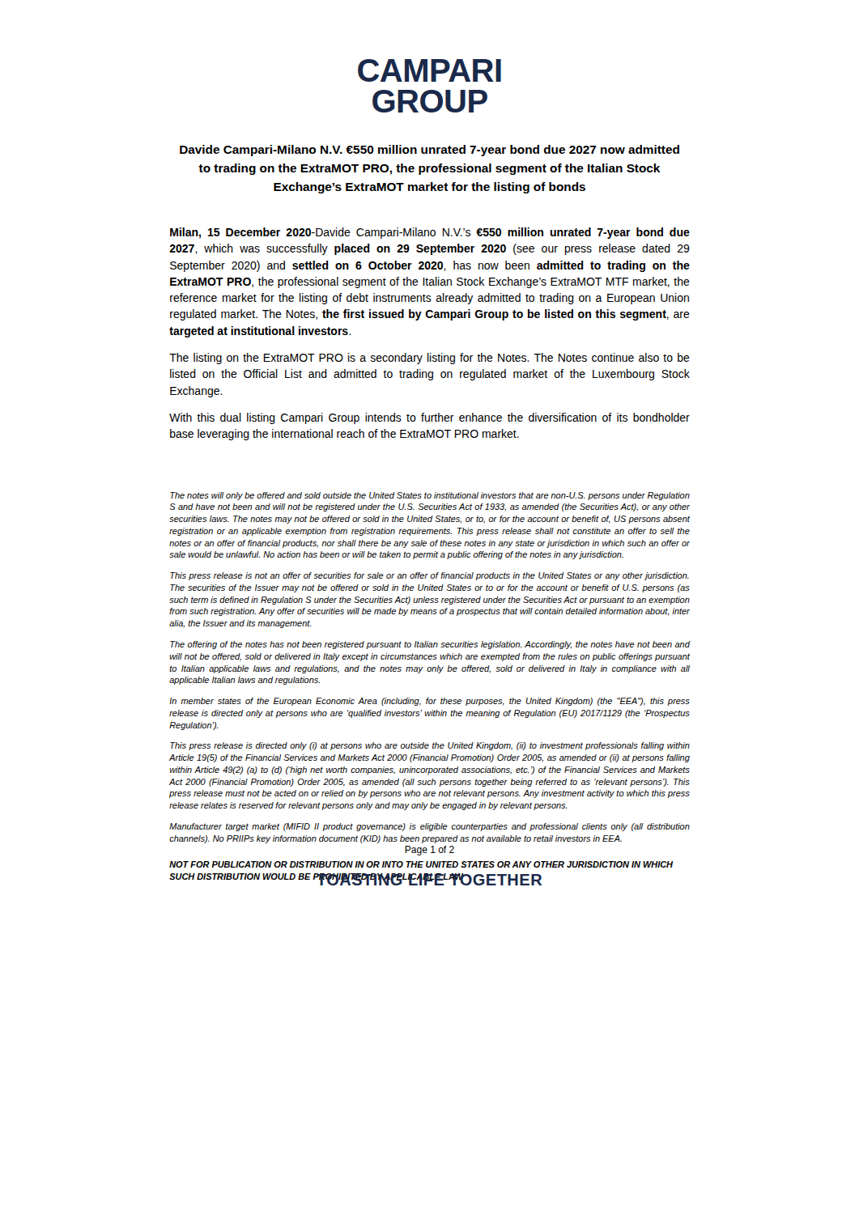CAMPARI
GROUP
Davide Campari-Milano N.V. €550 million unrated 7-year bond due 2027 now admitted to trading on the ExtraMOT PRO, the professional segment of the Italian Stock Exchange’s ExtraMOT market for the listing of bonds
Milan, 15 December 2020-Davide Campari-Milano N.V.’s €550 million unrated 7-year bond due 2027, which was successfully placed on 29 September 2020 (see our press release dated 29 September 2020) and settled on 6 October 2020, has now been admitted to trading on the ExtraMOT PRO, the professional segment of the Italian Stock Exchange’s ExtraMOT MTF market, the reference market for the listing of debt instruments already admitted to trading on a European Union regulated market. The Notes, the first issued by Campari Group to be listed on this segment, are targeted at institutional investors.
The listing on the ExtraMOT PRO is a secondary listing for the Notes. The Notes continue also to be listed on the Official List and admitted to trading on regulated market of the Luxembourg Stock Exchange.
With this dual listing Campari Group intends to further enhance the diversification of its bondholder base leveraging the international reach of the ExtraMOT PRO market.
The notes will only be offered and sold outside the United States to institutional investors that are non-U.S. persons under Regulation S and have not been and will not be registered under the U.S. Securities Act of 1933, as amended (the Securities Act), or any other securities laws. The notes may not be offered or sold in the United States, or to, or for the account or benefit of, US persons absent registration or an applicable exemption from registration requirements. This press release shall not constitute an offer to sell the notes or an offer of financial products, nor shall there be any sale of these notes in any state or jurisdiction in which such an offer or sale would be unlawful. No action has been or will be taken to permit a public offering of the notes in any jurisdiction.
This press release is not an offer of securities for sale or an offer of financial products in the United States or any other jurisdiction. The securities of the Issuer may not be offered or sold in the United States or to or for the account or benefit of U.S. persons (as such term is defined in Regulation S under the Securities Act) unless registered under the Securities Act or pursuant to an exemption from such registration. Any offer of securities will be made by means of a prospectus that will contain detailed information about, inter alia, the Issuer and its management.
The offering of the notes has not been registered pursuant to Italian securities legislation. Accordingly, the notes have not been and will not be offered, sold or delivered in Italy except in circumstances which are exempted from the rules on public offerings pursuant to Italian applicable laws and regulations, and the notes may only be offered, sold or delivered in Italy in compliance with all applicable Italian laws and regulations.
In member states of the European Economic Area (including, for these purposes, the United Kingdom) (the "EEA"), this press release is directed only at persons who are ‘qualified investors’ within the meaning of Regulation (EU) 2017/1129 (the ‘Prospectus Regulation’).
This press release is directed only (i) at persons who are outside the United Kingdom, (ii) to investment professionals falling within Article 19(5) of the Financial Services and Markets Act 2000 (Financial Promotion) Order 2005, as amended or (ii) at persons falling within Article 49(2) (a) to (d) (‘high net worth companies, unincorporated associations, etc.’) of the Financial Services and Markets Act 2000 (Financial Promotion) Order 2005, as amended (all such persons together being referred to as ‘relevant persons’). This press release must not be acted on or relied on by persons who are not relevant persons. Any investment activity to which this press release relates is reserved for relevant persons only and may only be engaged in by relevant persons.
Manufacturer target market (MIFID II product governance) is eligible counterparties and professional clients only (all distribution channels). No PRIIPs key information document (KID) has been prepared as not available to retail investors in EEA.
NOT FOR PUBLICATION OR DISTRIBUTION IN OR INTO THE UNITED STATES OR ANY OTHER JURISDICTION IN WHICH SUCH DISTRIBUTION WOULD BE PROHIBITED BY APPLICABLE LAW
Page 1 of 2
TOASTING LIFE TOGETHER